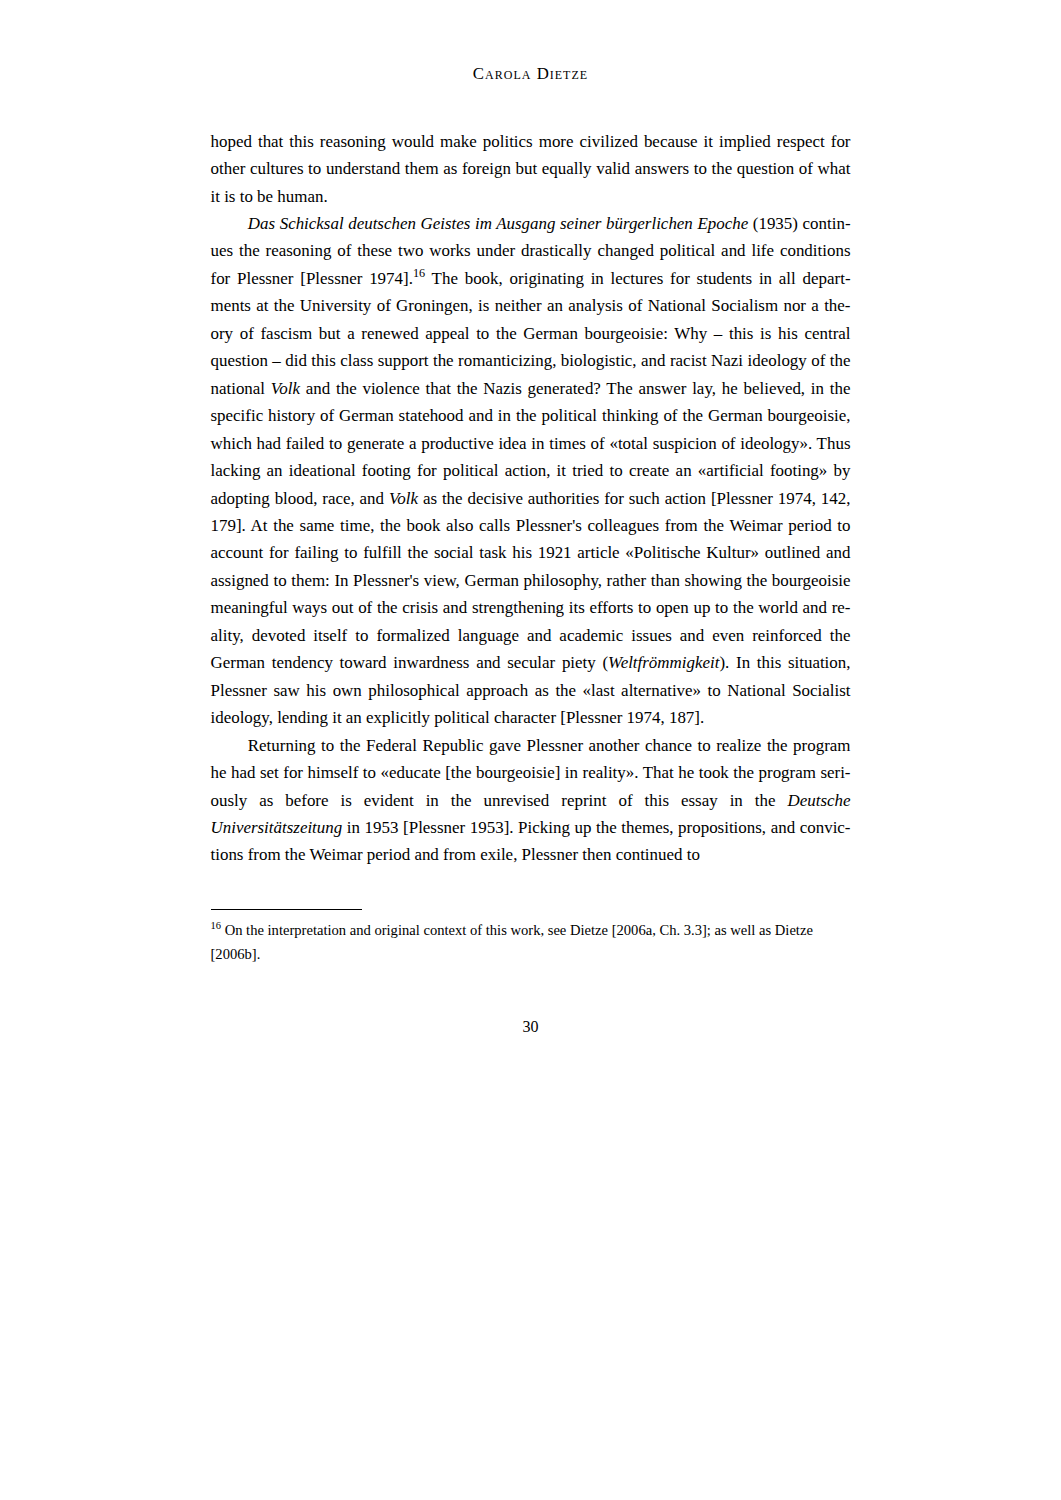Carola Dietze
hoped that this reasoning would make politics more civilized because it implied respect for other cultures to understand them as foreign but equally valid answers to the question of what it is to be human.
Das Schicksal deutschen Geistes im Ausgang seiner bürgerlichen Epoche (1935) continues the reasoning of these two works under drastically changed political and life conditions for Plessner [Plessner 1974].16 The book, originating in lectures for students in all departments at the University of Groningen, is neither an analysis of National Socialism nor a theory of fascism but a renewed appeal to the German bourgeoisie: Why – this is his central question – did this class support the romanticizing, biologistic, and racist Nazi ideology of the national Volk and the violence that the Nazis generated? The answer lay, he believed, in the specific history of German statehood and in the political thinking of the German bourgeoisie, which had failed to generate a productive idea in times of «total suspicion of ideology». Thus lacking an ideational footing for political action, it tried to create an «artificial footing» by adopting blood, race, and Volk as the decisive authorities for such action [Plessner 1974, 142, 179]. At the same time, the book also calls Plessner's colleagues from the Weimar period to account for failing to fulfill the social task his 1921 article «Politische Kultur» outlined and assigned to them: In Plessner's view, German philosophy, rather than showing the bourgeoisie meaningful ways out of the crisis and strengthening its efforts to open up to the world and reality, devoted itself to formalized language and academic issues and even reinforced the German tendency toward inwardness and secular piety (Weltfrömmigkeit). In this situation, Plessner saw his own philosophical approach as the «last alternative» to National Socialist ideology, lending it an explicitly political character [Plessner 1974, 187].
Returning to the Federal Republic gave Plessner another chance to realize the program he had set for himself to «educate [the bourgeoisie] in reality». That he took the program seriously as before is evident in the unrevised reprint of this essay in the Deutsche Universitätszeitung in 1953 [Plessner 1953]. Picking up the themes, propositions, and convictions from the Weimar period and from exile, Plessner then continued to
16 On the interpretation and original context of this work, see Dietze [2006a, Ch. 3.3]; as well as Dietze [2006b].
30